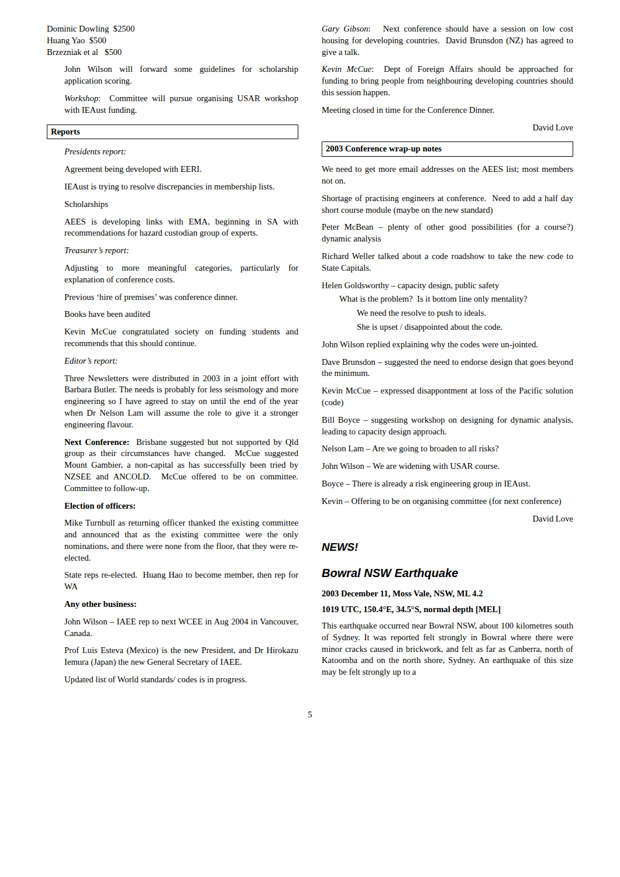Dominic Dowling $2500
Huang Yao $500
Brzezniak et al $500
John Wilson will forward some guidelines for scholarship application scoring.
Workshop: Committee will pursue organising USAR workshop with IEAust funding.
Reports
Presidents report:
Agreement being developed with EERI.
IEAust is trying to resolve discrepancies in membership lists.
Scholarships
AEES is developing links with EMA, beginning in SA with recommendations for hazard custodian group of experts.
Treasurer’s report:
Adjusting to more meaningful categories, particularly for explanation of conference costs.
Previous ‘hire of premises’ was conference dinner.
Books have been audited
Kevin McCue congratulated society on funding students and recommends that this should continue.
Editor’s report:
Three Newsletters were distributed in 2003 in a joint effort with Barbara Butler. The needs is probably for less seismology and more engineering so I have agreed to stay on until the end of the year when Dr Nelson Lam will assume the role to give it a stronger engineering flavour.
Next Conference: Brisbane suggested but not supported by Qld group as their circumstances have changed. McCue suggested Mount Gambier, a non-capital as has successfully been tried by NZSEE and ANCOLD. McCue offered to be on committee. Committee to follow-up.
Election of officers:
Mike Turnbull as returning officer thanked the existing committee and announced that as the existing committee were the only nominations, and there were none from the floor, that they were re-elected.
State reps re-elected. Huang Hao to become member, then rep for WA
Any other business:
John Wilson – IAEE rep to next WCEE in Aug 2004 in Vancouver, Canada.
Prof Luis Esteva (Mexico) is the new President, and Dr Hirokazu Iemura (Japan) the new General Secretary of IAEE.
Updated list of World standards/ codes is in progress.
Gary Gibson: Next conference should have a session on low cost housing for developing countries. David Brunsdon (NZ) has agreed to give a talk.
Kevin McCue: Dept of Foreign Affairs should be approached for funding to bring people from neighbouring developing countries should this session happen.
Meeting closed in time for the Conference Dinner.
David Love
2003 Conference wrap-up notes
We need to get more email addresses on the AEES list; most members not on.
Shortage of practising engineers at conference. Need to add a half day short course module (maybe on the new standard)
Peter McBean – plenty of other good possibilities (for a course?) dynamic analysis
Richard Weller talked about a code roadshow to take the new code to State Capitals.
Helen Goldsworthy – capacity design, public safety
What is the problem? Is it bottom line only mentality?
We need the resolve to push to ideals.
She is upset / disappointed about the code.
John Wilson replied explaining why the codes were un-jointed.
Dave Brunsdon – suggested the need to endorse design that goes beyond the minimum.
Kevin McCue – expressed disappontment at loss of the Pacific solution (code)
Bill Boyce – suggesting workshop on designing for dynamic analysis, leading to capacity design approach.
Nelson Lam – Are we going to broaden to all risks?
John Wilson – We are widening with USAR course.
Boyce – There is already a risk engineering group in IEAust.
Kevin – Offering to be on organising committee (for next conference)
David Love
NEWS!
Bowral NSW Earthquake
2003 December 11, Moss Vale, NSW, ML 4.2
1019 UTC, 150.4°E, 34.5°S, normal depth [MEL]
This earthquake occurred near Bowral NSW, about 100 kilometres south of Sydney. It was reported felt strongly in Bowral where there were minor cracks caused in brickwork, and felt as far as Canberra, north of Katoomba and on the north shore, Sydney. An earthquake of this size may be felt strongly up to a
5